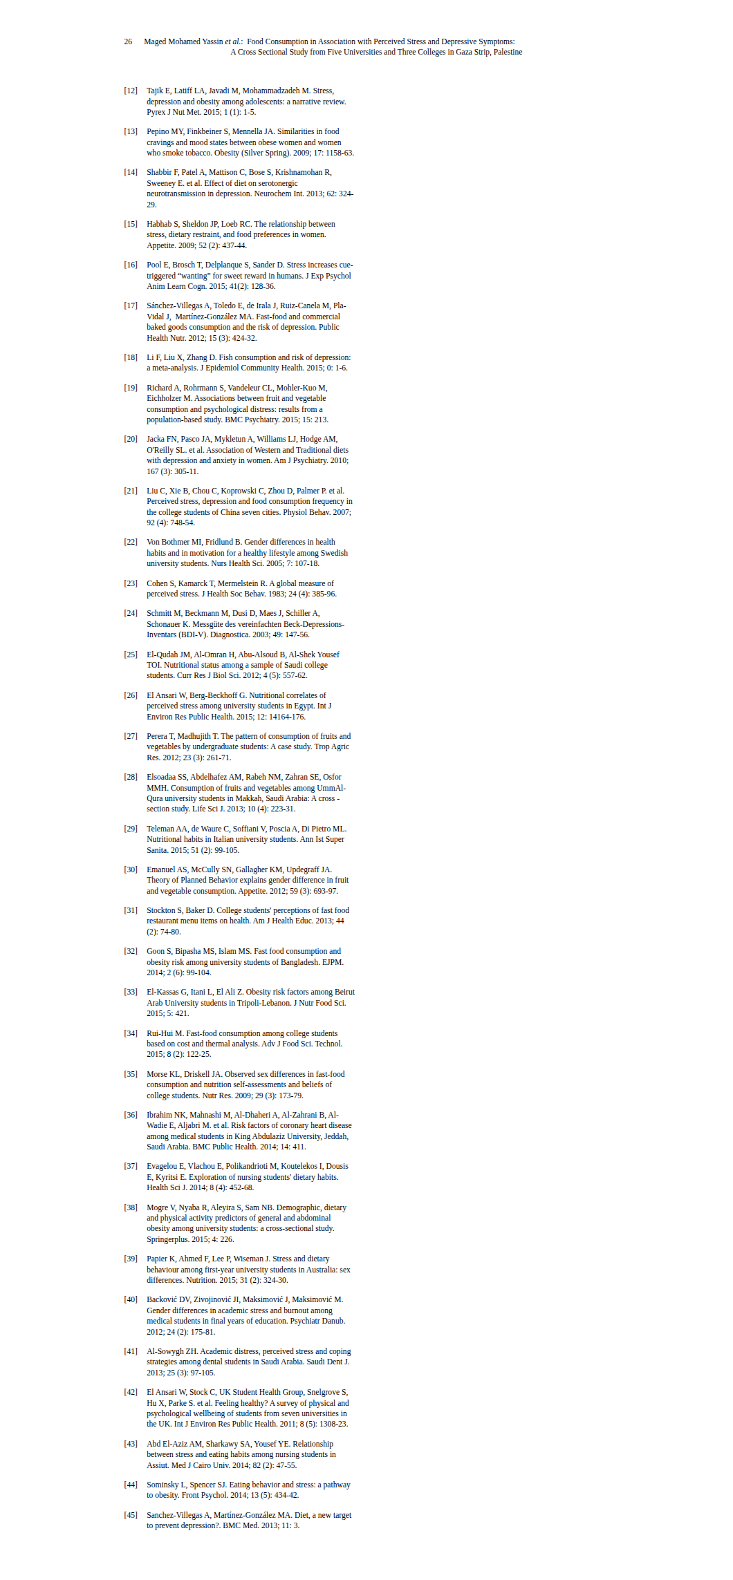26
Maged Mohamed Yassin et al.: Food Consumption in Association with Perceived Stress and Depressive Symptoms: A Cross Sectional Study from Five Universities and Three Colleges in Gaza Strip, Palestine
[12] Tajik E, Latiff LA, Javadi M, Mohammadzadeh M. Stress, depression and obesity among adolescents: a narrative review. Pyrex J Nut Met. 2015; 1 (1): 1-5.
[13] Pepino MY, Finkbeiner S, Mennella JA. Similarities in food cravings and mood states between obese women and women who smoke tobacco. Obesity (Silver Spring). 2009; 17: 1158-63.
[14] Shabbir F, Patel A, Mattison C, Bose S, Krishnamohan R, Sweeney E. et al. Effect of diet on serotonergic neurotransmission in depression. Neurochem Int. 2013; 62: 324-29.
[15] Habhab S, Sheldon JP, Loeb RC. The relationship between stress, dietary restraint, and food preferences in women. Appetite. 2009; 52 (2): 437-44.
[16] Pool E, Brosch T, Delplanque S, Sander D. Stress increases cue-triggered “wanting” for sweet reward in humans. J Exp Psychol Anim Learn Cogn. 2015; 41(2): 128-36.
[17] Sánchez-Villegas A, Toledo E, de Irala J, Ruiz-Canela M, Pla-Vidal J, Martínez-González MA. Fast-food and commercial baked goods consumption and the risk of depression. Public Health Nutr. 2012; 15 (3): 424-32.
[18] Li F, Liu X, Zhang D. Fish consumption and risk of depression: a meta-analysis. J Epidemiol Community Health. 2015; 0: 1-6.
[19] Richard A, Rohrmann S, Vandeleur CL, Mohler-Kuo M, Eichholzer M. Associations between fruit and vegetable consumption and psychological distress: results from a population-based study. BMC Psychiatry. 2015; 15: 213.
[20] Jacka FN, Pasco JA, Mykletun A, Williams LJ, Hodge AM, O'Reilly SL. et al. Association of Western and Traditional diets with depression and anxiety in women. Am J Psychiatry. 2010; 167 (3): 305-11.
[21] Liu C, Xie B, Chou C, Koprowski C, Zhou D, Palmer P. et al. Perceived stress, depression and food consumption frequency in the college students of China seven cities. Physiol Behav. 2007; 92 (4): 748-54.
[22] Von Bothmer MI, Fridlund B. Gender differences in health habits and in motivation for a healthy lifestyle among Swedish university students. Nurs Health Sci. 2005; 7: 107-18.
[23] Cohen S, Kamarck T, Mermelstein R. A global measure of perceived stress. J Health Soc Behav. 1983; 24 (4): 385-96.
[24] Schmitt M, Beckmann M, Dusi D, Maes J, Schiller A, Schonauer K. Messgüte des vereinfachten Beck-Depressions-Inventars (BDI-V). Diagnostica. 2003; 49: 147-56.
[25] El-Qudah JM, Al-Omran H, Abu-Alsoud B, Al-Shek Yousef TOI. Nutritional status among a sample of Saudi college students. Curr Res J Biol Sci. 2012; 4 (5): 557-62.
[26] El Ansari W, Berg-Beckhoff G. Nutritional correlates of perceived stress among university students in Egypt. Int J Environ Res Public Health. 2015; 12: 14164-176.
[27] Perera T, Madhujith T. The pattern of consumption of fruits and vegetables by undergraduate students: A case study. Trop Agric Res. 2012; 23 (3): 261-71.
[28] Elsoadaa SS, Abdelhafez AM, Rabeh NM, Zahran SE, Osfor MMH. Consumption of fruits and vegetables among UmmAl-Qura university students in Makkah, Saudi Arabia: A cross - section study. Life Sci J. 2013; 10 (4): 223-31.
[29] Teleman AA, de Waure C, Soffiani V, Poscia A, Di Pietro ML. Nutritional habits in Italian university students. Ann Ist Super Sanita. 2015; 51 (2): 99-105.
[30] Emanuel AS, McCully SN, Gallagher KM, Updegraff JA. Theory of Planned Behavior explains gender difference in fruit and vegetable consumption. Appetite. 2012; 59 (3): 693-97.
[31] Stockton S, Baker D. College students' perceptions of fast food restaurant menu items on health. Am J Health Educ. 2013; 44 (2): 74-80.
[32] Goon S, Bipasha MS, Islam MS. Fast food consumption and obesity risk among university students of Bangladesh. EJPM. 2014; 2 (6): 99-104.
[33] El-Kassas G, Itani L, El Ali Z. Obesity risk factors among Beirut Arab University students in Tripoli-Lebanon. J Nutr Food Sci. 2015; 5: 421.
[34] Rui-Hui M. Fast-food consumption among college students based on cost and thermal analysis. Adv J Food Sci. Technol. 2015; 8 (2): 122-25.
[35] Morse KL, Driskell JA. Observed sex differences in fast-food consumption and nutrition self-assessments and beliefs of college students. Nutr Res. 2009; 29 (3): 173-79.
[36] Ibrahim NK, Mahnashi M, Al-Dhaheri A, Al-Zahrani B, Al-Wadie E, Aljabri M. et al. Risk factors of coronary heart disease among medical students in King Abdulaziz University, Jeddah, Saudi Arabia. BMC Public Health. 2014; 14: 411.
[37] Evagelou E, Vlachou E, Polikandrioti M, Koutelekos I, Dousis E, Kyritsi E. Exploration of nursing students' dietary habits. Health Sci J. 2014; 8 (4): 452-68.
[38] Mogre V, Nyaba R, Aleyira S, Sam NB. Demographic, dietary and physical activity predictors of general and abdominal obesity among university students: a cross-sectional study. Springerplus. 2015; 4: 226.
[39] Papier K, Ahmed F, Lee P, Wiseman J. Stress and dietary behaviour among first-year university students in Australia: sex differences. Nutrition. 2015; 31 (2): 324-30.
[40] Backović DV, Zivojinović JI, Maksimović J, Maksimović M. Gender differences in academic stress and burnout among medical students in final years of education. Psychiatr Danub. 2012; 24 (2): 175-81.
[41] Al-Sowygh ZH. Academic distress, perceived stress and coping strategies among dental students in Saudi Arabia. Saudi Dent J. 2013; 25 (3): 97-105.
[42] El Ansari W, Stock C, UK Student Health Group, Snelgrove S, Hu X, Parke S. et al. Feeling healthy? A survey of physical and psychological wellbeing of students from seven universities in the UK. Int J Environ Res Public Health. 2011; 8 (5): 1308-23.
[43] Abd El-Aziz AM, Sharkawy SA, Yousef YE. Relationship between stress and eating habits among nursing students in Assiut. Med J Cairo Univ. 2014; 82 (2): 47-55.
[44] Sominsky L, Spencer SJ. Eating behavior and stress: a pathway to obesity. Front Psychol. 2014; 13 (5): 434-42.
[45] Sanchez-Villegas A, Martínez-González MA. Diet, a new target to prevent depression?. BMC Med. 2013; 11: 3.